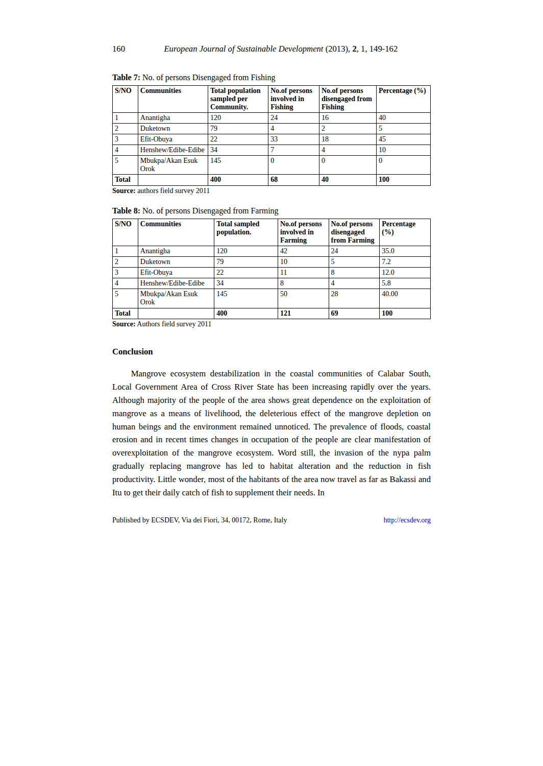160
European Journal of Sustainable Development (2013), 2, 1, 149-162
Table 7: No. of persons Disengaged from Fishing
| S/NO | Communities | Total population sampled per Community. | No.of persons involved in Fishing | No.of persons disengaged from Fishing | Percentage (%) |
| --- | --- | --- | --- | --- | --- |
| 1 | Anantigha | 120 | 24 | 16 | 40 |
| 2 | Duketown | 79 | 4 | 2 | 5 |
| 3 | Efit-Obuya | 22 | 33 | 18 | 45 |
| 4 | Henshew/Edibe-Edibe | 34 | 7 | 4 | 10 |
| 5 | Mbukpa/Akan Esuk Orok | 145 | 0 | 0 | 0 |
| Total | | 400 | 68 | 40 | 100 |
Source: authors field survey 2011
Table 8: No. of persons Disengaged from Farming
| S/NO | Communities | Total sampled population. | No.of persons involved in Farming | No.of persons disengaged from Farming | Percentage (%) |
| --- | --- | --- | --- | --- | --- |
| 1 | Anantigha | 120 | 42 | 24 | 35.0 |
| 2 | Duketown | 79 | 10 | 5 | 7.2 |
| 3 | Efit-Obuya | 22 | 11 | 8 | 12.0 |
| 4 | Henshew/Edibe-Edibe | 34 | 8 | 4 | 5.8 |
| 5 | Mbukpa/Akan Esuk Orok | 145 | 50 | 28 | 40.00 |
| Total | | 400 | 121 | 69 | 100 |
Source: Authors field survey 2011
Conclusion
Mangrove ecosystem destabilization in the coastal communities of Calabar South, Local Government Area of Cross River State has been increasing rapidly over the years. Although majority of the people of the area shows great dependence on the exploitation of mangrove as a means of livelihood, the deleterious effect of the mangrove depletion on human beings and the environment remained unnoticed. The prevalence of floods, coastal erosion and in recent times changes in occupation of the people are clear manifestation of overexploitation of the mangrove ecosystem. Word still, the invasion of the nypa palm gradually replacing mangrove has led to habitat alteration and the reduction in fish productivity. Little wonder, most of the habitants of the area now travel as far as Bakassi and Itu to get their daily catch of fish to supplement their needs. In
Published by ECSDEV, Via dei Fiori, 34, 00172, Rome, Italy
http://ecsdev.org